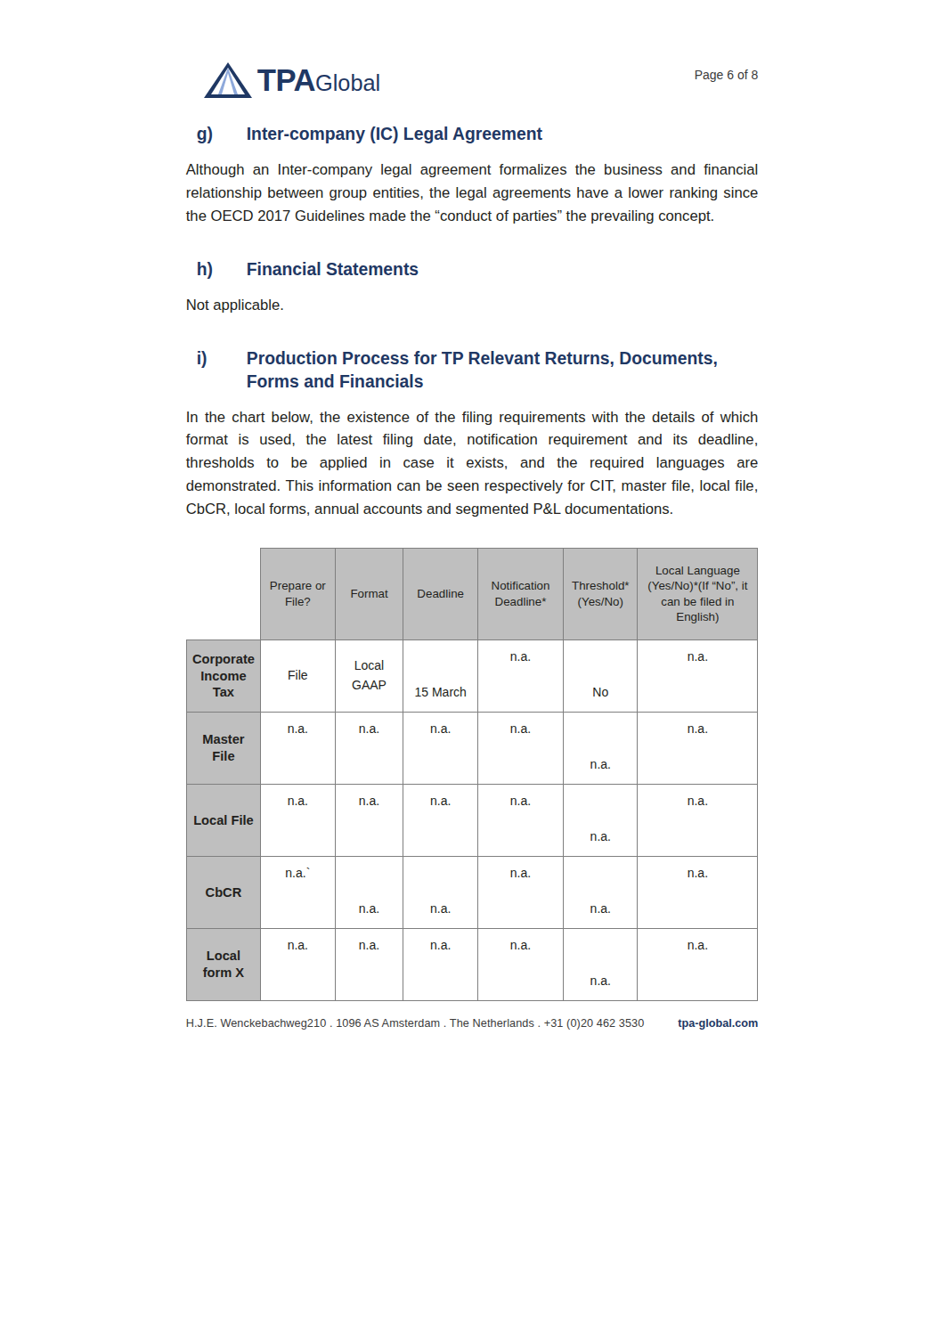TPAGlobal
Page 6 of 8
g) Inter-company (IC) Legal Agreement
Although an Inter-company legal agreement formalizes the business and financial relationship between group entities, the legal agreements have a lower ranking since the OECD 2017 Guidelines made the “conduct of parties” the prevailing concept.
h) Financial Statements
Not applicable.
i) Production Process for TP Relevant Returns, Documents, Forms and Financials
In the chart below, the existence of the filing requirements with the details of which format is used, the latest filing date, notification requirement and its deadline, thresholds to be applied in case it exists, and the required languages are demonstrated. This information can be seen respectively for CIT, master file, local file, CbCR, local forms, annual accounts and segmented P&L documentations.
| | Prepare or File? | Format | Deadline | Notification Deadline* | Threshold* (Yes/No) | Local Language (Yes/No)*(If “No”, it can be filed in English) |
| --- | --- | --- | --- | --- | --- | --- |
| Corporate Income Tax | File | Local GAAP | 15 March | n.a. | No | n.a. |
| Master File | n.a. | n.a. | n.a. | n.a. | n.a. | n.a. |
| Local File | n.a. | n.a. | n.a. | n.a. | n.a. | n.a. |
| CbCR | n.a.` | n.a. | n.a. | n.a. | n.a. | n.a. |
| Local form X | n.a. | n.a. | n.a. | n.a. | n.a. | n.a. |
H.J.E. Wenckebachweg210 . 1096 AS Amsterdam . The Netherlands . +31 (0)20 462 3530
tpa-global.com